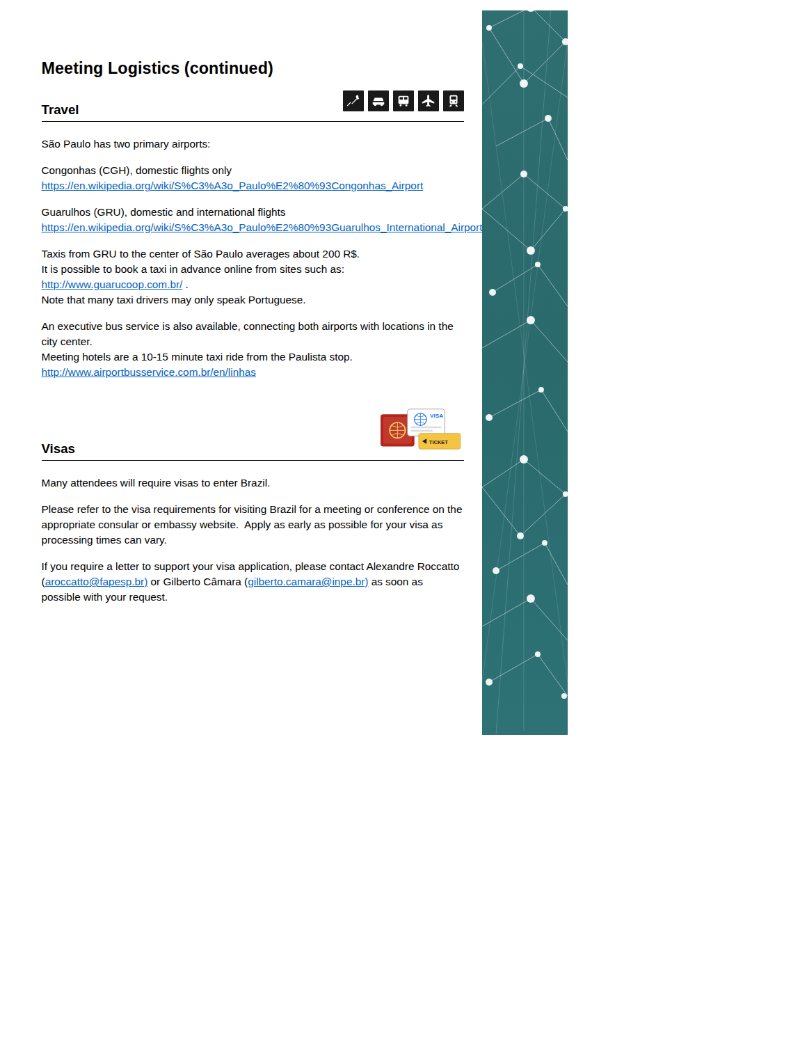Meeting Logistics (continued)
Travel
São Paulo has two primary airports:
Congonhas (CGH), domestic flights only
https://en.wikipedia.org/wiki/S%C3%A3o_Paulo%E2%80%93Congonhas_Airport
Guarulhos (GRU), domestic and international flights
https://en.wikipedia.org/wiki/S%C3%A3o_Paulo%E2%80%93Guarulhos_International_Airport
Taxis from GRU to the center of São Paulo averages about 200 R$.
It is possible to book a taxi in advance online from sites such as:
http://www.guarucoop.com.br/ .
Note that many taxi drivers may only speak Portuguese.
An executive bus service is also available, connecting both airports with locations in the city center.
Meeting hotels are a 10-15 minute taxi ride from the Paulista stop.
http://www.airportbusservice.com.br/en/linhas
Visas
VISA TICKET
Many attendees will require visas to enter Brazil.
Please refer to the visa requirements for visiting Brazil for a meeting or conference on the appropriate consular or embassy website. Apply as early as possible for your visa as processing times can vary.
If you require a letter to support your visa application, please contact Alexandre Roccatto (aroccatto@fapesp.br) or Gilberto Câmara (gilberto.camara@inpe.br) as soon as possible with your request.